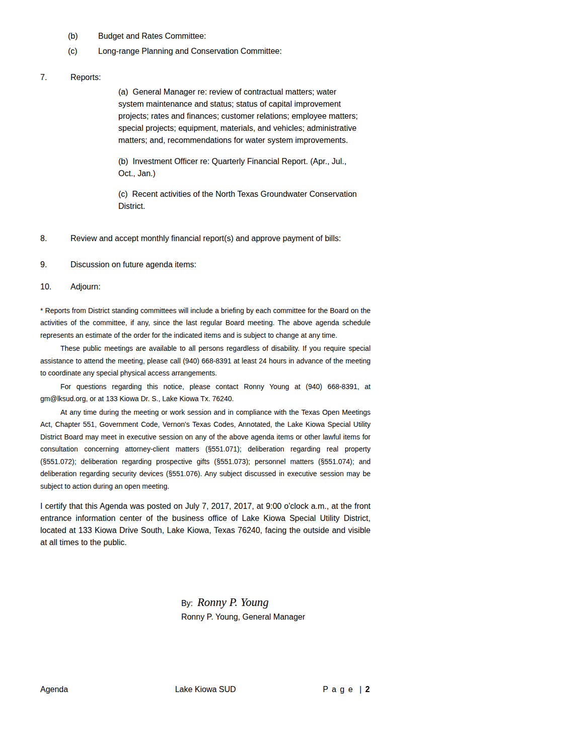(b)
Budget and Rates Committee:
(c)
Long-range Planning and Conservation Committee:
7.
Reports:
(a) General Manager re: review of contractual matters; water system maintenance and status; status of capital improvement projects; rates and finances; customer relations; employee matters; special projects; equipment, materials, and vehicles; administrative matters; and, recommendations for water system improvements.
(b) Investment Officer re: Quarterly Financial Report. (Apr., Jul., Oct., Jan.)
(c) Recent activities of the North Texas Groundwater Conservation District.
8.
Review and accept monthly financial report(s) and approve payment of bills:
9.
Discussion on future agenda items:
10.
Adjourn:
* Reports from District standing committees will include a briefing by each committee for the Board on the activities of the committee, if any, since the last regular Board meeting. The above agenda schedule represents an estimate of the order for the indicated items and is subject to change at any time.
These public meetings are available to all persons regardless of disability. If you require special assistance to attend the meeting, please call (940) 668-8391 at least 24 hours in advance of the meeting to coordinate any special physical access arrangements.
For questions regarding this notice, please contact Ronny Young at (940) 668-8391, at gm@lksud.org, or at 133 Kiowa Dr. S., Lake Kiowa Tx. 76240.
At any time during the meeting or work session and in compliance with the Texas Open Meetings Act, Chapter 551, Government Code, Vernon's Texas Codes, Annotated, the Lake Kiowa Special Utility District Board may meet in executive session on any of the above agenda items or other lawful items for consultation concerning attorney-client matters (§551.071); deliberation regarding real property (§551.072); deliberation regarding prospective gifts (§551.073); personnel matters (§551.074); and deliberation regarding security devices (§551.076). Any subject discussed in executive session may be subject to action during an open meeting.
I certify that this Agenda was posted on July 7, 2017, 2017, at 9:00 o'clock a.m., at the front entrance information center of the business office of Lake Kiowa Special Utility District, located at 133 Kiowa Drive South, Lake Kiowa, Texas 76240, facing the outside and visible at all times to the public.
By: Ronny P. Young
Ronny P. Young, General Manager
Agenda
Lake Kiowa SUD
P a g e | 2